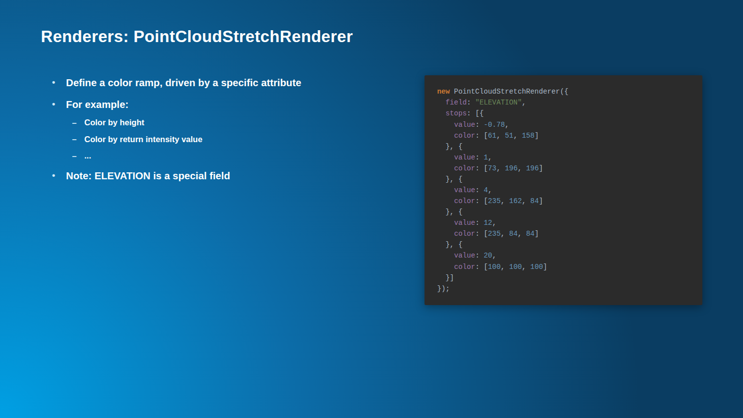Renderers: PointCloudStretchRenderer
Define a color ramp, driven by a specific attribute
For example:
Color by height
Color by return intensity value
...
Note: ELEVATION is a special field
new PointCloudStretchRenderer({
  field: "ELEVATION",
  stops: [{
    value: -0.78,
    color: [61, 51, 158]
  }, {
    value: 1,
    color: [73, 196, 196]
  }, {
    value: 4,
    color: [235, 162, 84]
  }, {
    value: 12,
    color: [235, 84, 84]
  }, {
    value: 20,
    color: [100, 100, 100]
  }]
});